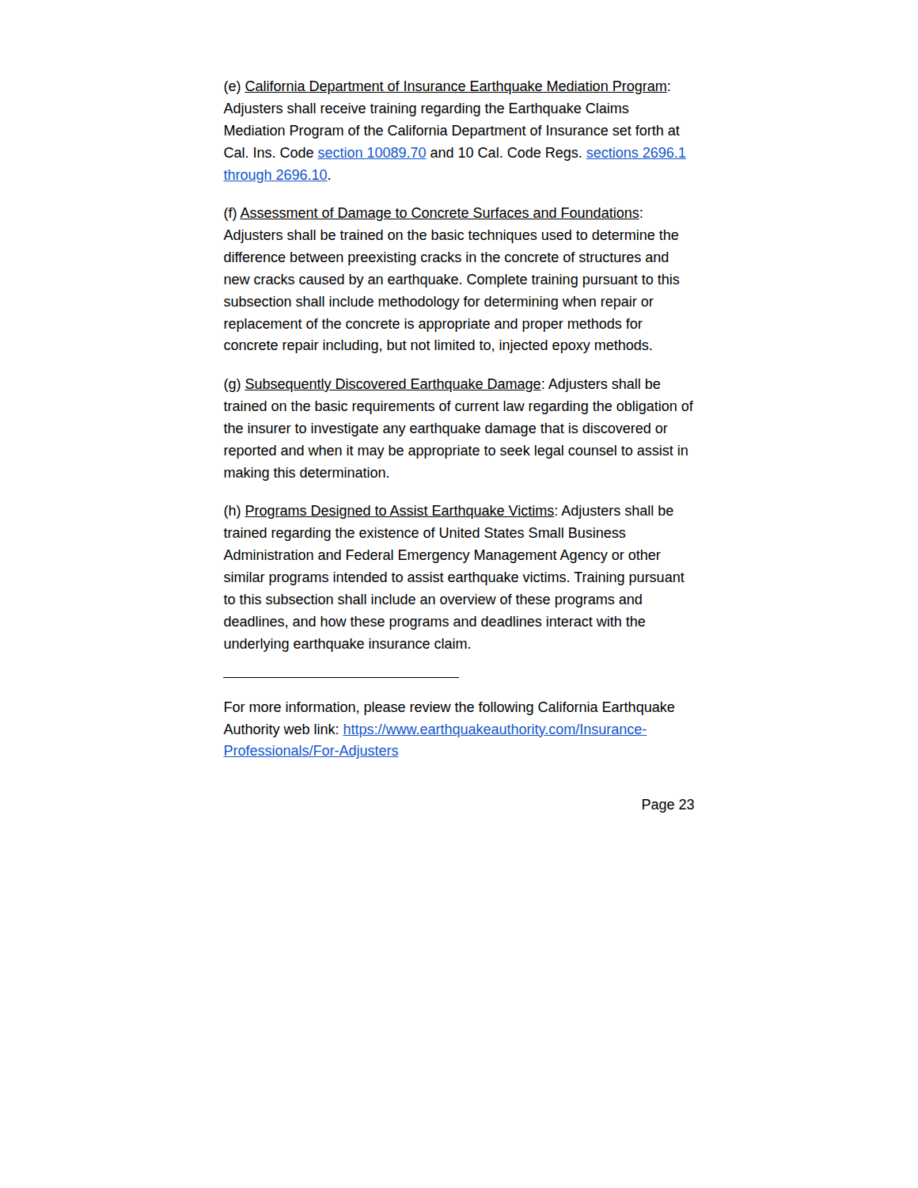(e) California Department of Insurance Earthquake Mediation Program: Adjusters shall receive training regarding the Earthquake Claims Mediation Program of the California Department of Insurance set forth at Cal. Ins. Code section 10089.70 and 10 Cal. Code Regs. sections 2696.1 through 2696.10.
(f) Assessment of Damage to Concrete Surfaces and Foundations: Adjusters shall be trained on the basic techniques used to determine the difference between preexisting cracks in the concrete of structures and new cracks caused by an earthquake. Complete training pursuant to this subsection shall include methodology for determining when repair or replacement of the concrete is appropriate and proper methods for concrete repair including, but not limited to, injected epoxy methods.
(g) Subsequently Discovered Earthquake Damage: Adjusters shall be trained on the basic requirements of current law regarding the obligation of the insurer to investigate any earthquake damage that is discovered or reported and when it may be appropriate to seek legal counsel to assist in making this determination.
(h) Programs Designed to Assist Earthquake Victims: Adjusters shall be trained regarding the existence of United States Small Business Administration and Federal Emergency Management Agency or other similar programs intended to assist earthquake victims. Training pursuant to this subsection shall include an overview of these programs and deadlines, and how these programs and deadlines interact with the underlying earthquake insurance claim.
For more information, please review the following California Earthquake Authority web link: https://www.earthquakeauthority.com/Insurance-Professionals/For-Adjusters
Page 23